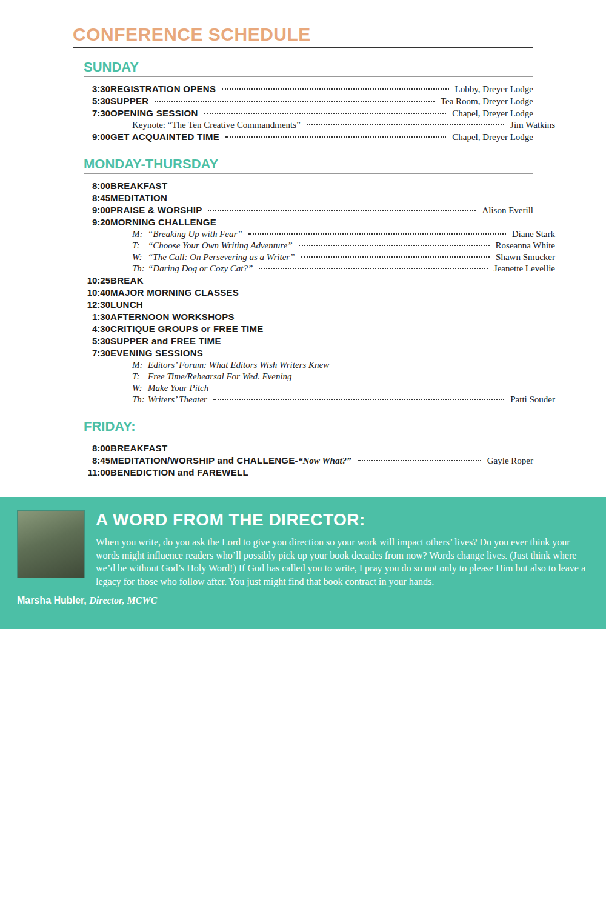Conference Schedule
Sunday
| 3:30 | REGISTRATION OPENS Lobby, Dreyer Lodge |
| 5:30 | SUPPER Tea Room, Dreyer Lodge |
| 7:30 | OPENING SESSION Chapel, Dreyer Lodge |
| | Keynote: “The Ten Creative Commandments” Jim Watkins |
| 9:00 | GET ACQUAINTED TIME Chapel, Dreyer Lodge |
Monday-Thursday
| 8:00 | BREAKFAST |
| 8:45 | MEDITATION |
| 9:00 | PRAISE & WORSHIP Alison Everill |
| 9:20 | MORNING CHALLENGE |
| | M: “Breaking Up with Fear” Diane Stark |
| | T: “Choose Your Own Writing Adventure” Roseanna White |
| | W: “The Call: On Persevering as a Writer” Shawn Smucker |
| | Th: “Daring Dog or Cozy Cat?” Jeanette Levellie |
| 10:25 | BREAK |
| 10:40 | MAJOR MORNING CLASSES |
| 12:30 | LUNCH |
| 1:30 | AFTERNOON WORKSHOPS |
| 4:30 | CRITIQUE GROUPS or FREE TIME |
| 5:30 | SUPPER and FREE TIME |
| 7:30 | EVENING SESSIONS |
| | M: Editors’ Forum: What Editors Wish Writers Knew |
| | T: Free Time/Rehearsal For Wed. Evening |
| | W: Make Your Pitch |
| | Th: Writers’ Theater Patti Souder |
Friday:
| 8:00 | BREAKFAST |
| 8:45 | MEDITATION/WORSHIP and CHALLENGE- “Now What?” Gayle Roper |
| 11:00 | BENEDICTION and FAREWELL |
A Word from the Director:
When you write, do you ask the Lord to give you direction so your work will impact others’ lives? Do you ever think your words might influence readers who’ll possibly pick up your book decades from now? Words change lives. (Just think where we’d be without God’s Holy Word!) If God has called you to write, I pray you do so not only to please Him but also to leave a legacy for those who follow after. You just might find that book contract in your hands.
Marsha Hubler, Director, MCWC